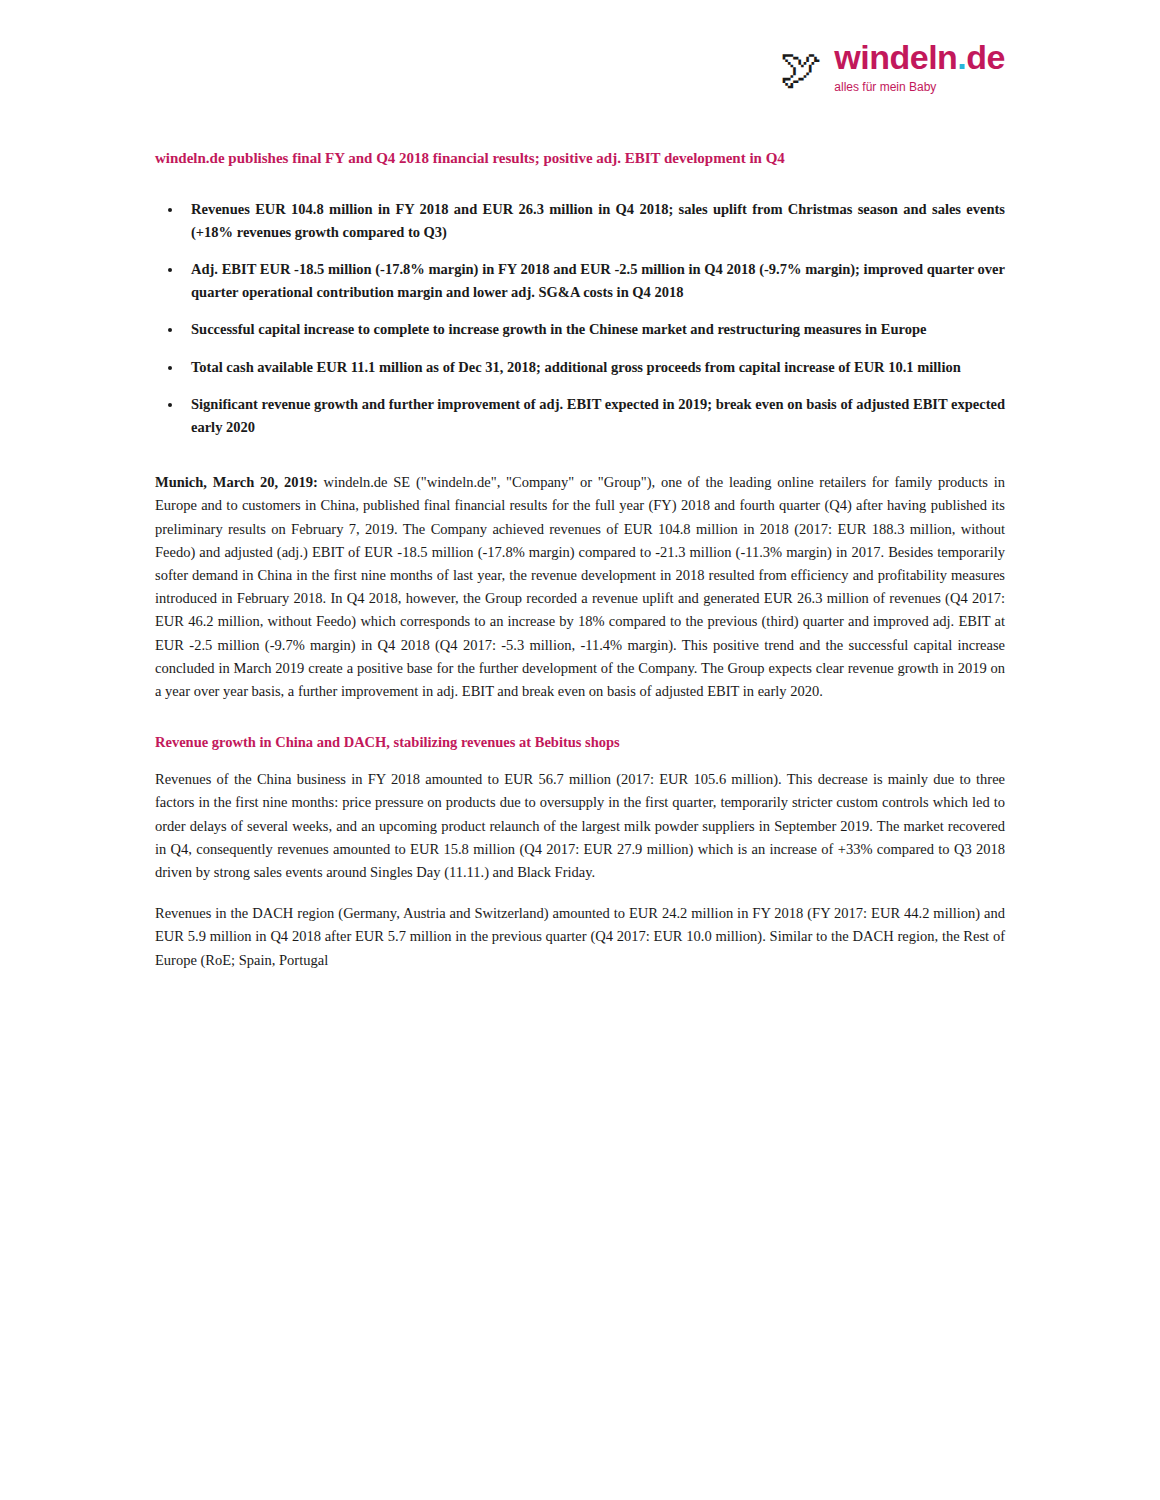🕊
windeln. de
alles für mein Baby
windeln.de publishes final FY and Q4 2018 financial results; positive adj. EBIT development in Q4
Revenues EUR 104.8 million in FY 2018 and EUR 26.3 million in Q4 2018; sales uplift from Christmas season and sales events (+18% revenues growth compared to Q3)
Adj. EBIT EUR -18.5 million (-17.8% margin) in FY 2018 and EUR -2.5 million in Q4 2018 (-9.7% margin); improved quarter over quarter operational contribution margin and lower adj. SG&A costs in Q4 2018
Successful capital increase to complete to increase growth in the Chinese market and restructuring measures in Europe
Total cash available EUR 11.1 million as of Dec 31, 2018; additional gross proceeds from capital increase of EUR 10.1 million
Significant revenue growth and further improvement of adj. EBIT expected in 2019; break even on basis of adjusted EBIT expected early 2020
Munich, March 20, 2019: windeln.de SE ("windeln.de", "Company" or "Group"), one of the leading online retailers for family products in Europe and to customers in China, published final financial results for the full year (FY) 2018 and fourth quarter (Q4) after having published its preliminary results on February 7, 2019. The Company achieved revenues of EUR 104.8 million in 2018 (2017: EUR 188.3 million, without Feedo) and adjusted (adj.) EBIT of EUR -18.5 million (-17.8% margin) compared to -21.3 million (-11.3% margin) in 2017. Besides temporarily softer demand in China in the first nine months of last year, the revenue development in 2018 resulted from efficiency and profitability measures introduced in February 2018. In Q4 2018, however, the Group recorded a revenue uplift and generated EUR 26.3 million of revenues (Q4 2017: EUR 46.2 million, without Feedo) which corresponds to an increase by 18% compared to the previous (third) quarter and improved adj. EBIT at EUR -2.5 million (-9.7% margin) in Q4 2018 (Q4 2017: -5.3 million, -11.4% margin). This positive trend and the successful capital increase concluded in March 2019 create a positive base for the further development of the Company. The Group expects clear revenue growth in 2019 on a year over year basis, a further improvement in adj. EBIT and break even on basis of adjusted EBIT in early 2020.
Revenue growth in China and DACH, stabilizing revenues at Bebitus shops
Revenues of the China business in FY 2018 amounted to EUR 56.7 million (2017: EUR 105.6 million). This decrease is mainly due to three factors in the first nine months: price pressure on products due to oversupply in the first quarter, temporarily stricter custom controls which led to order delays of several weeks, and an upcoming product relaunch of the largest milk powder suppliers in September 2019. The market recovered in Q4, consequently revenues amounted to EUR 15.8 million (Q4 2017: EUR 27.9 million) which is an increase of +33% compared to Q3 2018 driven by strong sales events around Singles Day (11.11.) and Black Friday.
Revenues in the DACH region (Germany, Austria and Switzerland) amounted to EUR 24.2 million in FY 2018 (FY 2017: EUR 44.2 million) and EUR 5.9 million in Q4 2018 after EUR 5.7 million in the previous quarter (Q4 2017: EUR 10.0 million). Similar to the DACH region, the Rest of Europe (RoE; Spain, Portugal